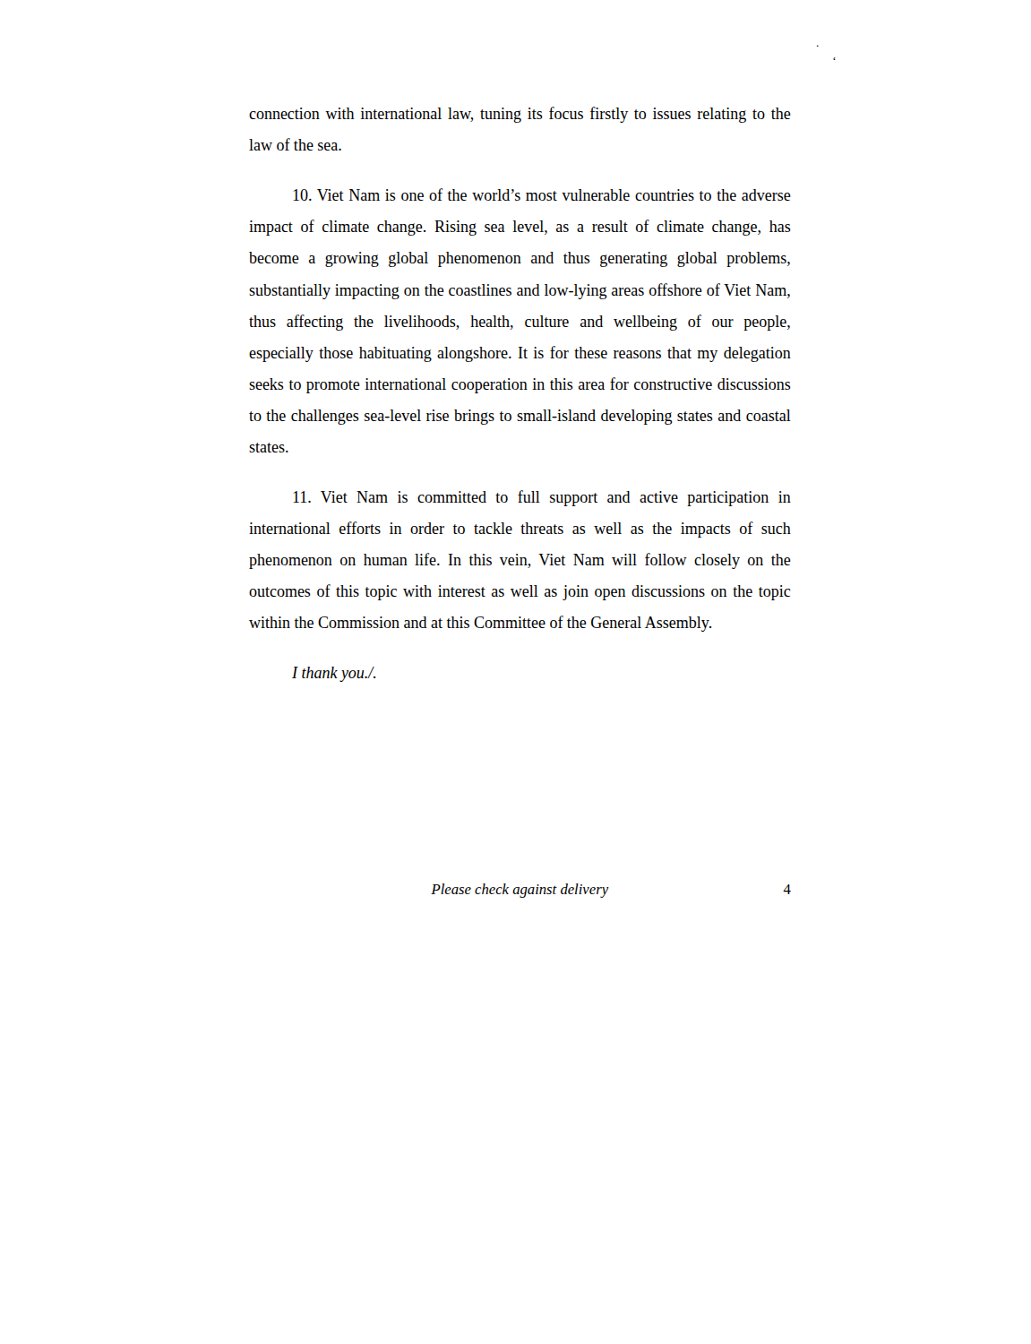. ‘
connection with international law, tuning its focus firstly to issues relating to the law of the sea.
10. Viet Nam is one of the world’s most vulnerable countries to the adverse impact of climate change. Rising sea level, as a result of climate change, has become a growing global phenomenon and thus generating global problems, substantially impacting on the coastlines and low-lying areas offshore of Viet Nam, thus affecting the livelihoods, health, culture and wellbeing of our people, especially those habituating alongshore. It is for these reasons that my delegation seeks to promote international cooperation in this area for constructive discussions to the challenges sea-level rise brings to small-island developing states and coastal states.
11. Viet Nam is committed to full support and active participation in international efforts in order to tackle threats as well as the impacts of such phenomenon on human life. In this vein, Viet Nam will follow closely on the outcomes of this topic with interest as well as join open discussions on the topic within the Commission and at this Committee of the General Assembly.
I thank you./.
Please check against delivery
4